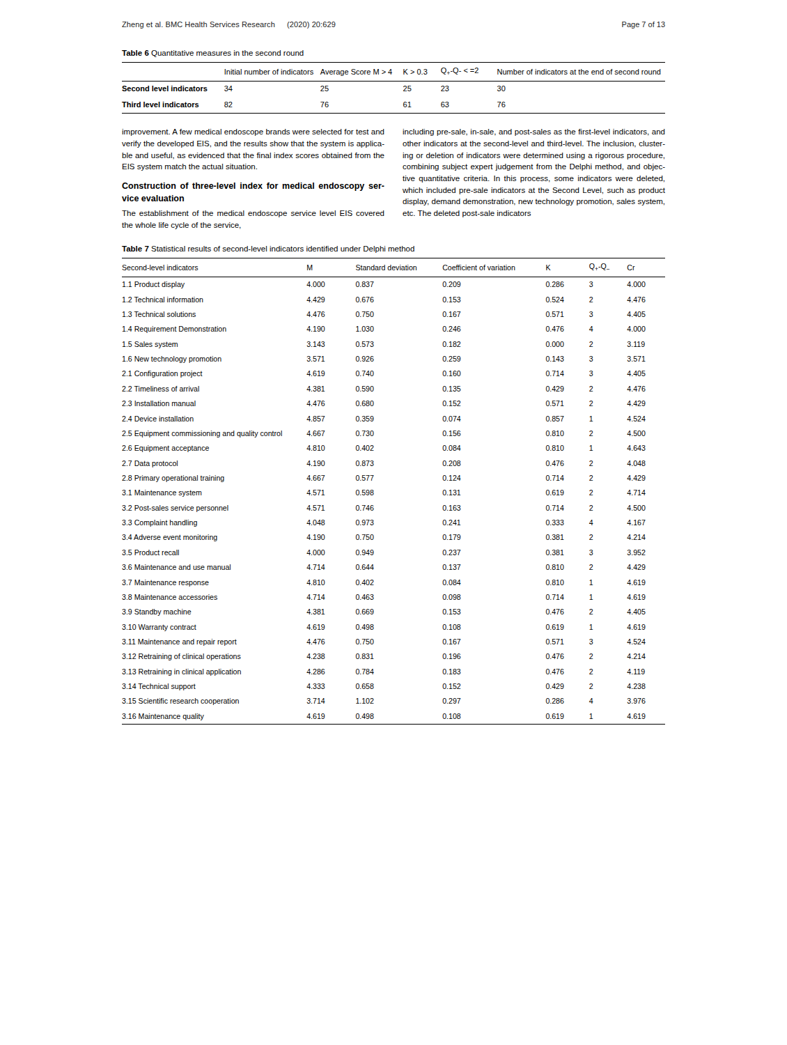Zheng et al. BMC Health Services Research (2020) 20:629
Page 7 of 13
Table 6 Quantitative measures in the second round
| | Initial number of indicators | Average Score M > 4 | K > 0.3 | Q + -Q- < =2 | Number of indicators at the end of second round |
| --- | --- | --- | --- | --- | --- |
| Second level indicators | 34 | 25 | 25 | 23 | 30 |
| Third level indicators | 82 | 76 | 61 | 63 | 76 |
improvement. A few medical endoscope brands were selected for test and verify the developed EIS, and the results show that the system is applicable and useful, as evidenced that the final index scores obtained from the EIS system match the actual situation.
Construction of three-level index for medical endoscopy service evaluation
The establishment of the medical endoscope service level EIS covered the whole life cycle of the service,
including pre-sale, in-sale, and post-sales as the first-level indicators, and other indicators at the second-level and third-level. The inclusion, clustering or deletion of indicators were determined using a rigorous procedure, combining subject expert judgement from the Delphi method, and objective quantitative criteria. In this process, some indicators were deleted, which included pre-sale indicators at the Second Level, such as product display, demand demonstration, new technology promotion, sales system, etc. The deleted post-sale indicators
Table 7 Statistical results of second-level indicators identified under Delphi method
| Second-level indicators | M | Standard deviation | Coefficient of variation | K | Q + -Q − | Cr |
| --- | --- | --- | --- | --- | --- | --- |
| 1.1 Product display | 4.000 | 0.837 | 0.209 | 0.286 | 3 | 4.000 |
| 1.2 Technical information | 4.429 | 0.676 | 0.153 | 0.524 | 2 | 4.476 |
| 1.3 Technical solutions | 4.476 | 0.750 | 0.167 | 0.571 | 3 | 4.405 |
| 1.4 Requirement Demonstration | 4.190 | 1.030 | 0.246 | 0.476 | 4 | 4.000 |
| 1.5 Sales system | 3.143 | 0.573 | 0.182 | 0.000 | 2 | 3.119 |
| 1.6 New technology promotion | 3.571 | 0.926 | 0.259 | 0.143 | 3 | 3.571 |
| 2.1 Configuration project | 4.619 | 0.740 | 0.160 | 0.714 | 3 | 4.405 |
| 2.2 Timeliness of arrival | 4.381 | 0.590 | 0.135 | 0.429 | 2 | 4.476 |
| 2.3 Installation manual | 4.476 | 0.680 | 0.152 | 0.571 | 2 | 4.429 |
| 2.4 Device installation | 4.857 | 0.359 | 0.074 | 0.857 | 1 | 4.524 |
| 2.5 Equipment commissioning and quality control | 4.667 | 0.730 | 0.156 | 0.810 | 2 | 4.500 |
| 2.6 Equipment acceptance | 4.810 | 0.402 | 0.084 | 0.810 | 1 | 4.643 |
| 2.7 Data protocol | 4.190 | 0.873 | 0.208 | 0.476 | 2 | 4.048 |
| 2.8 Primary operational training | 4.667 | 0.577 | 0.124 | 0.714 | 2 | 4.429 |
| 3.1 Maintenance system | 4.571 | 0.598 | 0.131 | 0.619 | 2 | 4.714 |
| 3.2 Post-sales service personnel | 4.571 | 0.746 | 0.163 | 0.714 | 2 | 4.500 |
| 3.3 Complaint handling | 4.048 | 0.973 | 0.241 | 0.333 | 4 | 4.167 |
| 3.4 Adverse event monitoring | 4.190 | 0.750 | 0.179 | 0.381 | 2 | 4.214 |
| 3.5 Product recall | 4.000 | 0.949 | 0.237 | 0.381 | 3 | 3.952 |
| 3.6 Maintenance and use manual | 4.714 | 0.644 | 0.137 | 0.810 | 2 | 4.429 |
| 3.7 Maintenance response | 4.810 | 0.402 | 0.084 | 0.810 | 1 | 4.619 |
| 3.8 Maintenance accessories | 4.714 | 0.463 | 0.098 | 0.714 | 1 | 4.619 |
| 3.9 Standby machine | 4.381 | 0.669 | 0.153 | 0.476 | 2 | 4.405 |
| 3.10 Warranty contract | 4.619 | 0.498 | 0.108 | 0.619 | 1 | 4.619 |
| 3.11 Maintenance and repair report | 4.476 | 0.750 | 0.167 | 0.571 | 3 | 4.524 |
| 3.12 Retraining of clinical operations | 4.238 | 0.831 | 0.196 | 0.476 | 2 | 4.214 |
| 3.13 Retraining in clinical application | 4.286 | 0.784 | 0.183 | 0.476 | 2 | 4.119 |
| 3.14 Technical support | 4.333 | 0.658 | 0.152 | 0.429 | 2 | 4.238 |
| 3.15 Scientific research cooperation | 3.714 | 1.102 | 0.297 | 0.286 | 4 | 3.976 |
| 3.16 Maintenance quality | 4.619 | 0.498 | 0.108 | 0.619 | 1 | 4.619 |